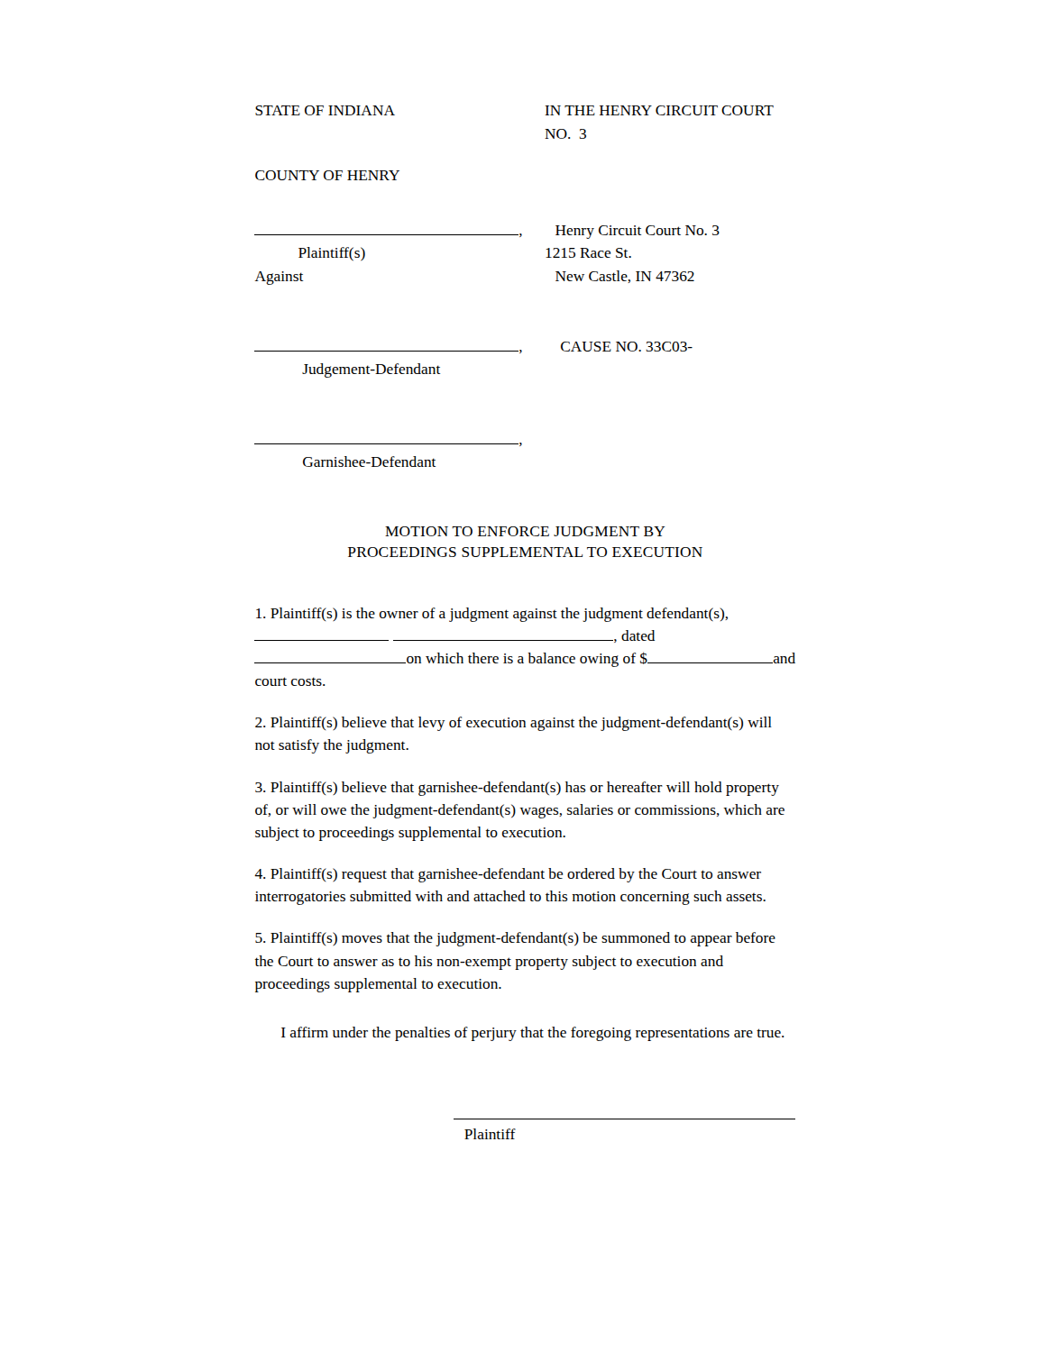STATE OF INDIANA
IN THE HENRY CIRCUIT COURT NO. 3
COUNTY OF HENRY
,
Henry Circuit Court No. 3
Plaintiff(s)
1215 Race St.
Against
New Castle, IN 47362
,
CAUSE NO. 33C03-
Judgement-Defendant
,
Garnishee-Defendant
MOTION TO ENFORCE JUDGMENT BY PROCEEDINGS SUPPLEMENTAL TO EXECUTION
1. Plaintiff(s) is the owner of a judgment against the judgment defendant(s), , dated on which there is a balance owing of $ and court costs.
2. Plaintiff(s) believe that levy of execution against the judgment-defendant(s) will not satisfy the judgment.
3. Plaintiff(s) believe that garnishee-defendant(s) has or hereafter will hold property of, or will owe the judgment-defendant(s) wages, salaries or commissions, which are subject to proceedings supplemental to execution.
4. Plaintiff(s) request that garnishee-defendant be ordered by the Court to answer interrogatories submitted with and attached to this motion concerning such assets.
5. Plaintiff(s) moves that the judgment-defendant(s) be summoned to appear before the Court to answer as to his non-exempt property subject to execution and proceedings supplemental to execution.
I affirm under the penalties of perjury that the foregoing representations are true.
Plaintiff